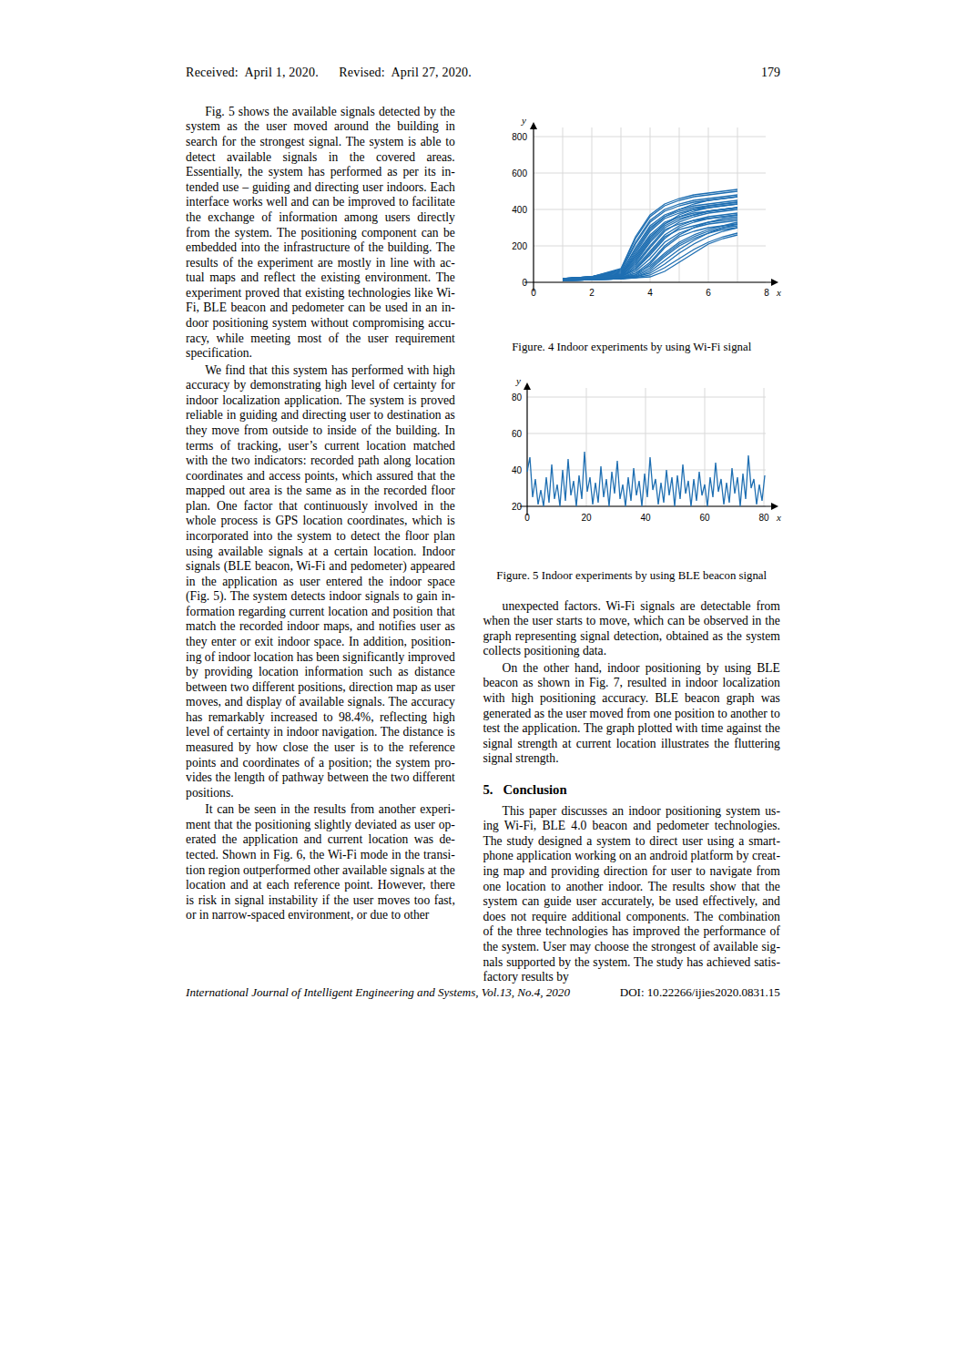Received: April 1, 2020. Revised: April 27, 2020.
179
Fig. 5 shows the available signals detected by the system as the user moved around the building in search for the strongest signal. The system is able to detect available signals in the covered areas. Essentially, the system has performed as per its intended use – guiding and directing user indoors. Each interface works well and can be improved to facilitate the exchange of information among users directly from the system. The positioning component can be embedded into the infrastructure of the building. The results of the experiment are mostly in line with actual maps and reflect the existing environment. The experiment proved that existing technologies like Wi-Fi, BLE beacon and pedometer can be used in an indoor positioning system without compromising accuracy, while meeting most of the user requirement specification.
We find that this system has performed with high accuracy by demonstrating high level of certainty for indoor localization application. The system is proved reliable in guiding and directing user to destination as they move from outside to inside of the building. In terms of tracking, user’s current location matched with the two indicators: recorded path along location coordinates and access points, which assured that the mapped out area is the same as in the recorded floor plan. One factor that continuously involved in the whole process is GPS location coordinates, which is incorporated into the system to detect the floor plan using available signals at a certain location. Indoor signals (BLE beacon, Wi-Fi and pedometer) appeared in the application as user entered the indoor space (Fig. 5). The system detects indoor signals to gain information regarding current location and position that match the recorded indoor maps, and notifies user as they enter or exit indoor space. In addition, positioning of indoor location has been significantly improved by providing location information such as distance between two different positions, direction map as user moves, and display of available signals. The accuracy has remarkably increased to 98.4%, reflecting high level of certainty in indoor navigation. The distance is measured by how close the user is to the reference points and coordinates of a position; the system provides the length of pathway between the two different positions.
It can be seen in the results from another experiment that the positioning slightly deviated as user operated the application and current location was detected. Shown in Fig. 6, the Wi-Fi mode in the transition region outperformed other available signals at the location and at each reference point. However, there is risk in signal instability if the user moves too fast, or in narrow-spaced environment, or due to other
800 600 400 200 0 0 2 4 6 8 y x
Figure. 4 Indoor experiments by using Wi-Fi signal
80 60 40 20 0 20 40 60 80 y x
Figure. 5 Indoor experiments by using BLE beacon signal
unexpected factors. Wi-Fi signals are detectable from when the user starts to move, which can be observed in the graph representing signal detection, obtained as the system collects positioning data.
On the other hand, indoor positioning by using BLE beacon as shown in Fig. 7, resulted in indoor localization with high positioning accuracy. BLE beacon graph was generated as the user moved from one position to another to test the application. The graph plotted with time against the signal strength at current location illustrates the fluttering signal strength.
5. Conclusion
This paper discusses an indoor positioning system using Wi-Fi, BLE 4.0 beacon and pedometer technologies. The study designed a system to direct user using a smartphone application working on an android platform by creating map and providing direction for user to navigate from one location to another indoor. The results show that the system can guide user accurately, be used effectively, and does not require additional components. The combination of the three technologies has improved the performance of the system. User may choose the strongest of available signals supported by the system. The study has achieved satisfactory results by
International Journal of Intelligent Engineering and Systems, Vol.13, No.4, 2020
DOI: 10.22266/ijies2020.0831.15